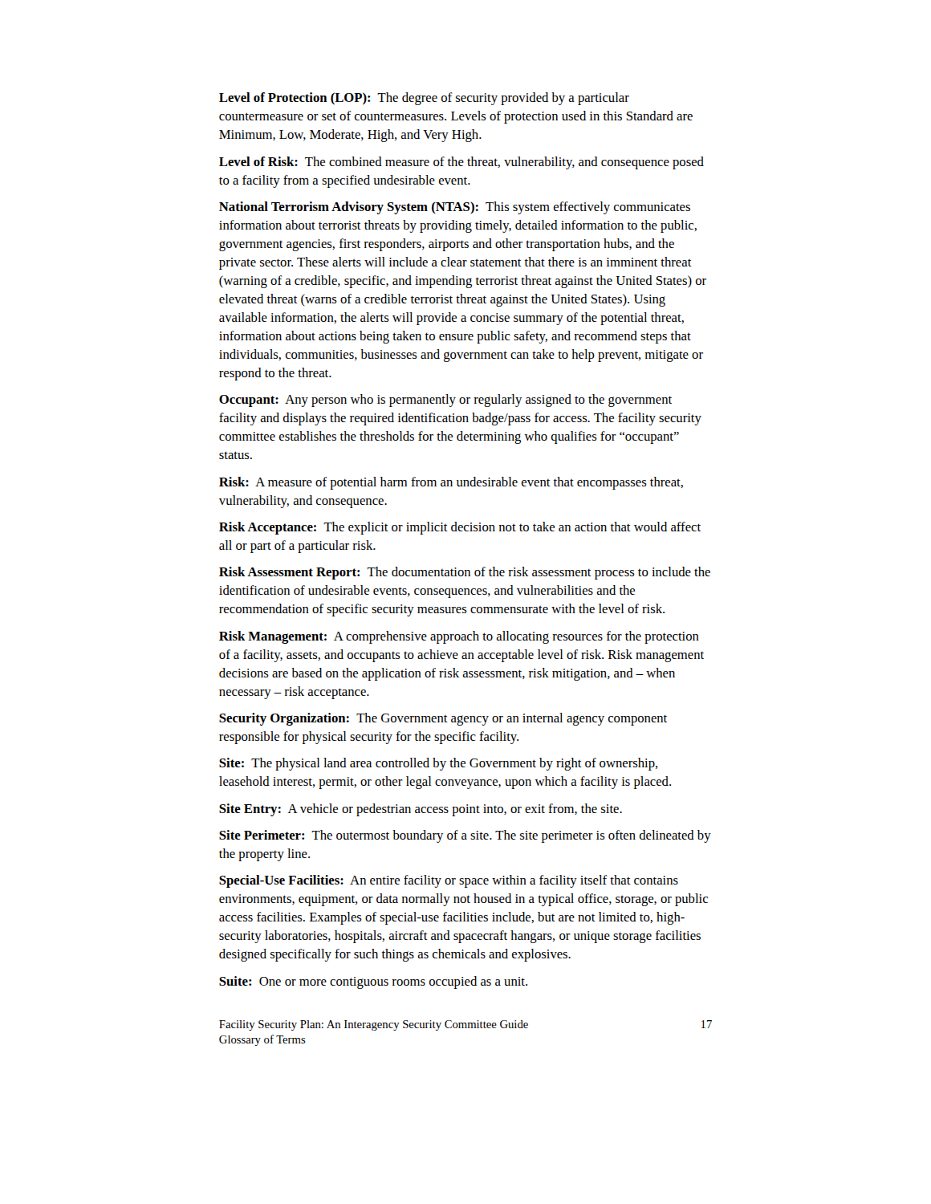Level of Protection (LOP): The degree of security provided by a particular countermeasure or set of countermeasures. Levels of protection used in this Standard are Minimum, Low, Moderate, High, and Very High.
Level of Risk: The combined measure of the threat, vulnerability, and consequence posed to a facility from a specified undesirable event.
National Terrorism Advisory System (NTAS): This system effectively communicates information about terrorist threats by providing timely, detailed information to the public, government agencies, first responders, airports and other transportation hubs, and the private sector. These alerts will include a clear statement that there is an imminent threat (warning of a credible, specific, and impending terrorist threat against the United States) or elevated threat (warns of a credible terrorist threat against the United States). Using available information, the alerts will provide a concise summary of the potential threat, information about actions being taken to ensure public safety, and recommend steps that individuals, communities, businesses and government can take to help prevent, mitigate or respond to the threat.
Occupant: Any person who is permanently or regularly assigned to the government facility and displays the required identification badge/pass for access. The facility security committee establishes the thresholds for the determining who qualifies for “occupant” status.
Risk: A measure of potential harm from an undesirable event that encompasses threat, vulnerability, and consequence.
Risk Acceptance: The explicit or implicit decision not to take an action that would affect all or part of a particular risk.
Risk Assessment Report: The documentation of the risk assessment process to include the identification of undesirable events, consequences, and vulnerabilities and the recommendation of specific security measures commensurate with the level of risk.
Risk Management: A comprehensive approach to allocating resources for the protection of a facility, assets, and occupants to achieve an acceptable level of risk. Risk management decisions are based on the application of risk assessment, risk mitigation, and – when necessary – risk acceptance.
Security Organization: The Government agency or an internal agency component responsible for physical security for the specific facility.
Site: The physical land area controlled by the Government by right of ownership, leasehold interest, permit, or other legal conveyance, upon which a facility is placed.
Site Entry: A vehicle or pedestrian access point into, or exit from, the site.
Site Perimeter: The outermost boundary of a site. The site perimeter is often delineated by the property line.
Special-Use Facilities: An entire facility or space within a facility itself that contains environments, equipment, or data normally not housed in a typical office, storage, or public access facilities. Examples of special-use facilities include, but are not limited to, high-security laboratories, hospitals, aircraft and spacecraft hangars, or unique storage facilities designed specifically for such things as chemicals and explosives.
Suite: One or more contiguous rooms occupied as a unit.
Facility Security Plan: An Interagency Security Committee Guide Glossary of Terms 17